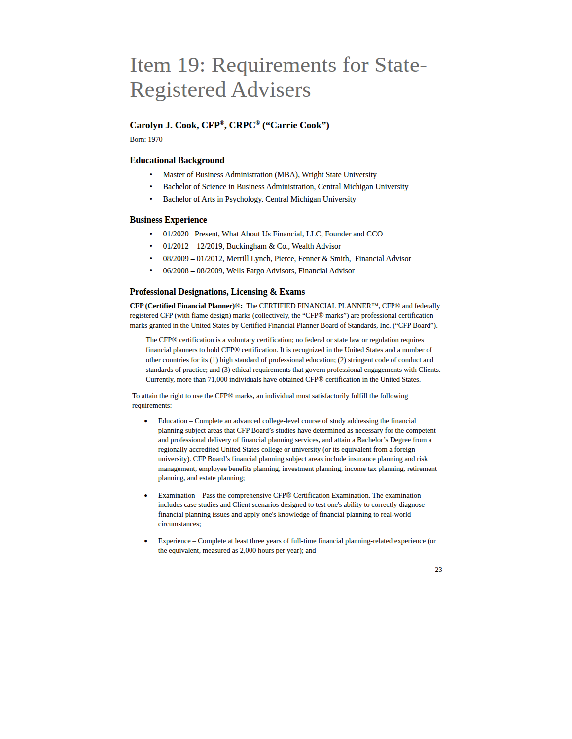Item 19: Requirements for State-Registered Advisers
Carolyn J. Cook, CFP®, CRPC® (“Carrie Cook”)
Born: 1970
Educational Background
Master of Business Administration (MBA), Wright State University
Bachelor of Science in Business Administration, Central Michigan University
Bachelor of Arts in Psychology, Central Michigan University
Business Experience
01/2020– Present, What About Us Financial, LLC, Founder and CCO
01/2012 – 12/2019, Buckingham & Co., Wealth Advisor
08/2009 – 01/2012, Merrill Lynch, Pierce, Fenner & Smith, Financial Advisor
06/2008 – 08/2009, Wells Fargo Advisors, Financial Advisor
Professional Designations, Licensing & Exams
CFP (Certified Financial Planner)®: The CERTIFIED FINANCIAL PLANNER™, CFP® and federally registered CFP (with flame design) marks (collectively, the “CFP® marks”) are professional certification marks granted in the United States by Certified Financial Planner Board of Standards, Inc. (“CFP Board”).
The CFP® certification is a voluntary certification; no federal or state law or regulation requires financial planners to hold CFP® certification. It is recognized in the United States and a number of other countries for its (1) high standard of professional education; (2) stringent code of conduct and standards of practice; and (3) ethical requirements that govern professional engagements with Clients. Currently, more than 71,000 individuals have obtained CFP® certification in the United States.
To attain the right to use the CFP® marks, an individual must satisfactorily fulfill the following requirements:
Education – Complete an advanced college-level course of study addressing the financial planning subject areas that CFP Board’s studies have determined as necessary for the competent and professional delivery of financial planning services, and attain a Bachelor’s Degree from a regionally accredited United States college or university (or its equivalent from a foreign university). CFP Board’s financial planning subject areas include insurance planning and risk management, employee benefits planning, investment planning, income tax planning, retirement planning, and estate planning;
Examination – Pass the comprehensive CFP® Certification Examination. The examination includes case studies and Client scenarios designed to test one's ability to correctly diagnose financial planning issues and apply one's knowledge of financial planning to real-world circumstances;
Experience – Complete at least three years of full-time financial planning-related experience (or the equivalent, measured as 2,000 hours per year); and
23